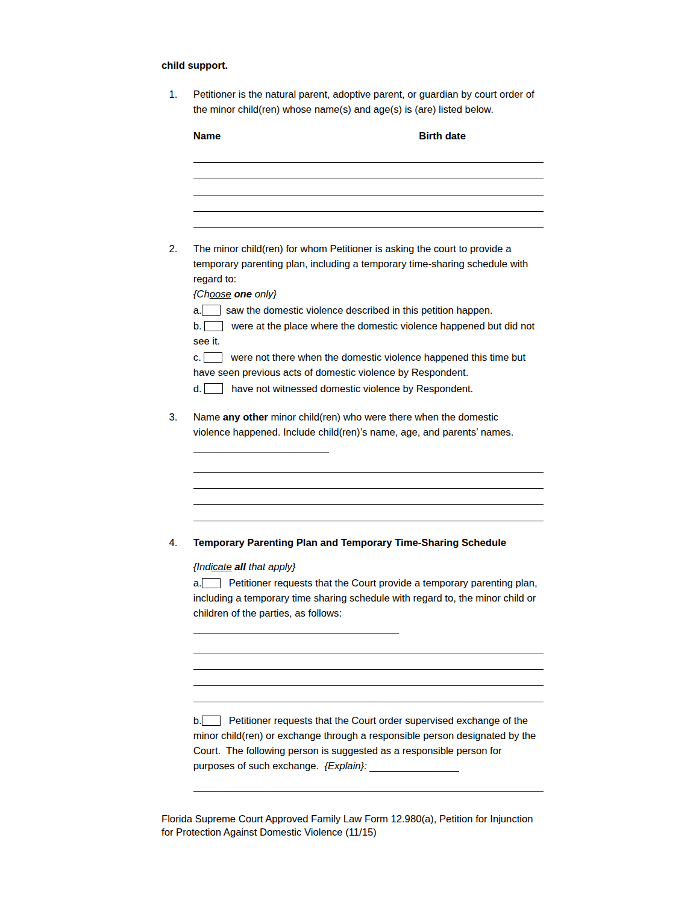child support.
Petitioner is the natural parent, adoptive parent, or guardian by court order of the minor child(ren) whose name(s) and age(s) is (are) listed below.
Name Birth date
The minor child(ren) for whom Petitioner is asking the court to provide a temporary parenting plan, including a temporary time-sharing schedule with regard to:
{Choose one only} a. saw the domestic violence described in this petition happen. b. were at the place where the domestic violence happened but did not see it. c. were not there when the domestic violence happened this time but have seen previous acts of domestic violence by Respondent. d. have not witnessed domestic violence by Respondent.
Name any other minor child(ren) who were there when the domestic violence happened. Include child(ren)’s name, age, and parents’ names.
Temporary Parenting Plan and Temporary Time-Sharing Schedule
{Indicate all that apply}
a. Petitioner requests that the Court provide a temporary parenting plan, including a temporary time sharing schedule with regard to, the minor child or children of the parties, as follows:
b. Petitioner requests that the Court order supervised exchange of the minor child(ren) or exchange through a responsible person designated by the Court. The following person is suggested as a responsible person for purposes of such exchange. {Explain}:
Florida Supreme Court Approved Family Law Form 12.980(a), Petition for Injunction for Protection Against Domestic Violence (11/15)